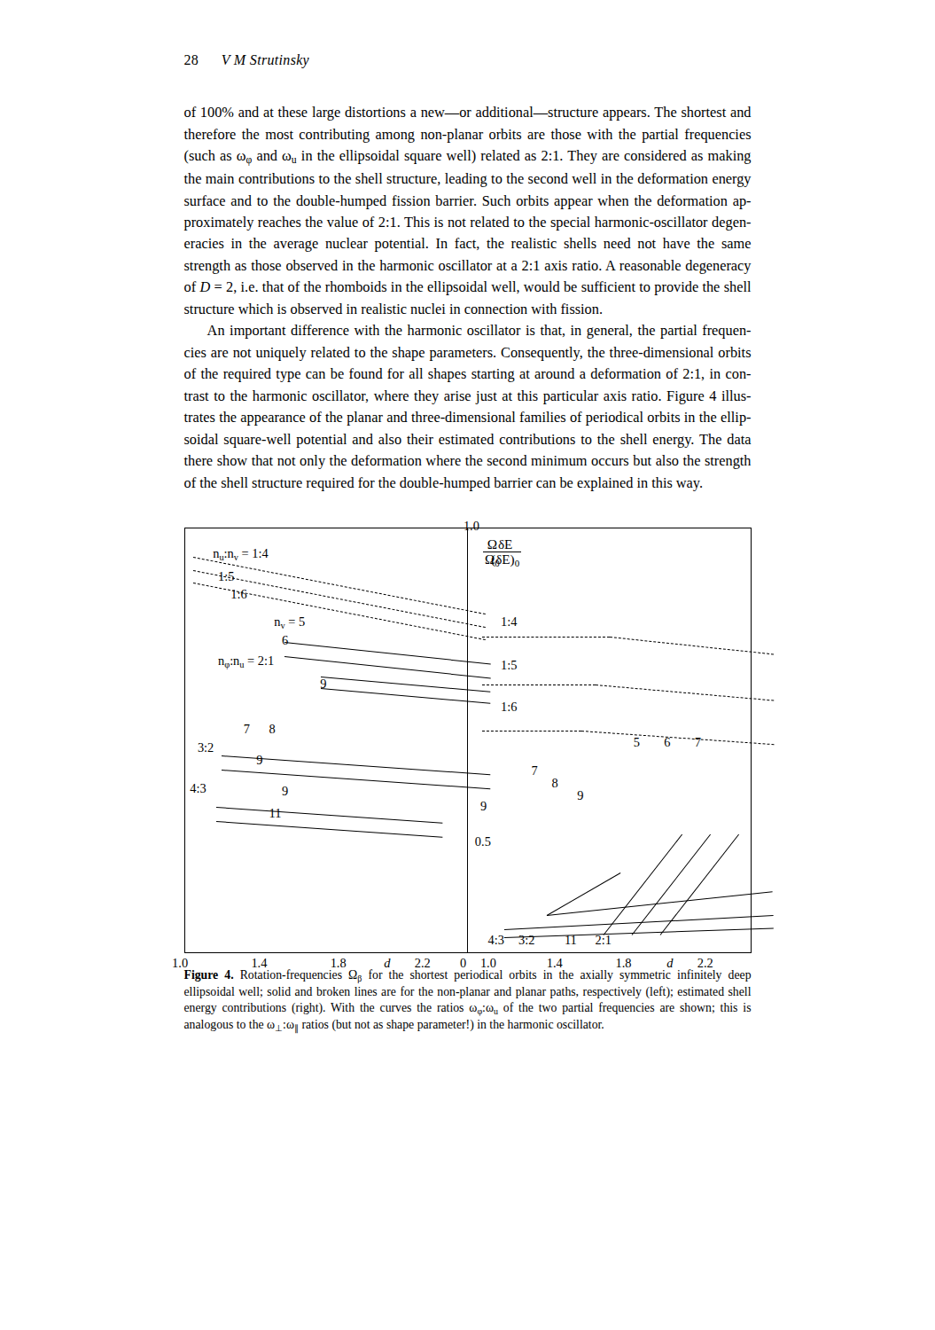28 V M Strutinsky
of 100% and at these large distortions a new—or additional—structure appears. The shortest and therefore the most contributing among non-planar orbits are those with the partial frequencies (such as ωφ and ωu in the ellipsoidal square well) related as 2:1. They are considered as making the main contributions to the shell structure, leading to the second well in the deformation energy surface and to the double-humped fission barrier. Such orbits appear when the deformation approximately reaches the value of 2:1. This is not related to the special harmonic-oscillator degeneracies in the average nuclear potential. In fact, the realistic shells need not have the same strength as those observed in the harmonic oscillator at a 2:1 axis ratio. A reasonable degeneracy of D = 2, i.e. that of the rhomboids in the ellipsoidal well, would be sufficient to provide the shell structure which is observed in realistic nuclei in connection with fission.
An important difference with the harmonic oscillator is that, in general, the partial frequencies are not uniquely related to the shape parameters. Consequently, the three-dimensional orbits of the required type can be found for all shapes starting at around a deformation of 2:1, in contrast to the harmonic oscillator, where they arise just at this particular axis ratio. Figure 4 illustrates the appearance of the planar and three-dimensional families of periodical orbits in the ellipsoidal square-well potential and also their estimated contributions to the shell energy. The data there show that not only the deformation where the second minimum occurs but also the strength of the shell structure required for the double-humped barrier can be explained in this way.
ΩΩ0
1.0
0.5
1.0
1.4
1.8
d
2.2
nu:nv = 1:4
1:5
1:6
nv = 5
6
nφ:nu = 2:1
9
7
8
3:2
9
4:3
9
11
δE(δE)0
0
1.0
1.4
1.8
d
2.2
1:4
1:5
1:6
5
6
7
7
8
9
9
4:3
3:2
11
2:1
Figure 4. Rotation-frequencies Ωβ for the shortest periodical orbits in the axially symmetric infinitely deep ellipsoidal well; solid and broken lines are for the non-planar and planar paths, respectively (left); estimated shell energy contributions (right). With the curves the ratios ωφ:ωu of the two partial frequencies are shown; this is analogous to the ω⊥:ω∥ ratios (but not as shape parameter!) in the harmonic oscillator.